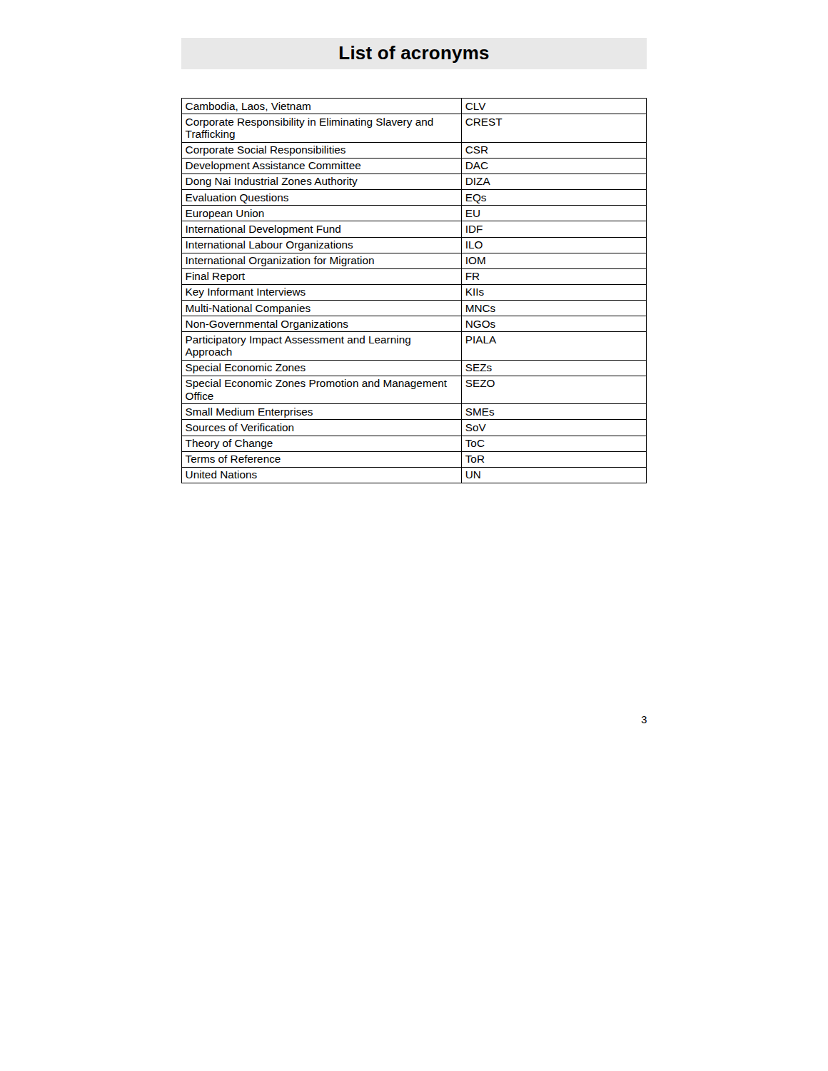List of acronyms
| Cambodia, Laos, Vietnam | CLV |
| Corporate Responsibility in Eliminating Slavery and Trafficking | CREST |
| Corporate Social Responsibilities | CSR |
| Development Assistance Committee | DAC |
| Dong Nai Industrial Zones Authority | DIZA |
| Evaluation Questions | EQs |
| European Union | EU |
| International Development Fund | IDF |
| International Labour Organizations | ILO |
| International Organization for Migration | IOM |
| Final Report | FR |
| Key Informant Interviews | KIIs |
| Multi-National Companies | MNCs |
| Non-Governmental Organizations | NGOs |
| Participatory Impact Assessment and Learning Approach | PIALA |
| Special Economic Zones | SEZs |
| Special Economic Zones Promotion and Management Office | SEZO |
| Small Medium Enterprises | SMEs |
| Sources of Verification | SoV |
| Theory of Change | ToC |
| Terms of Reference | ToR |
| United Nations | UN |
3